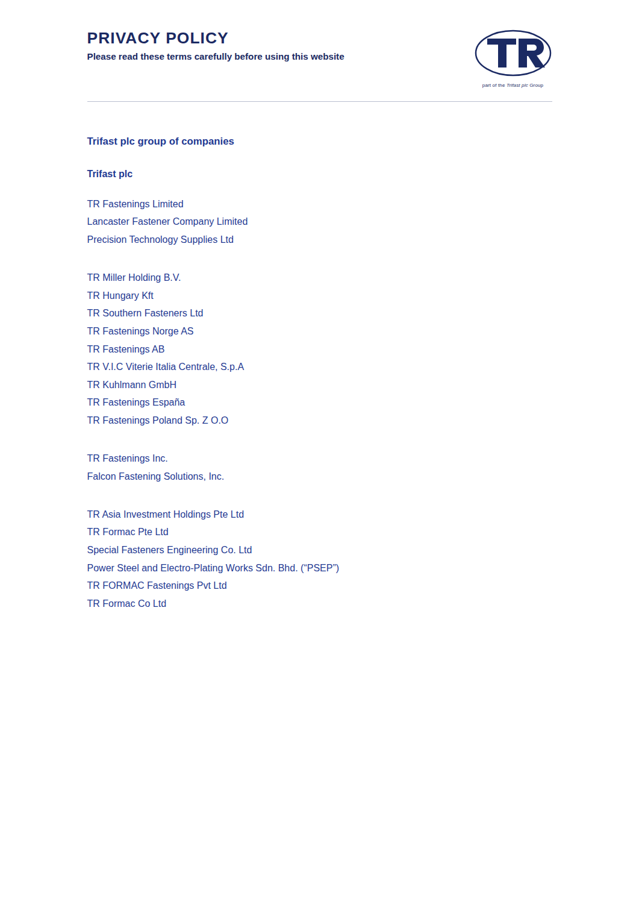Privacy Policy
Please read these terms carefully before using this website
part of the Trifast plc Group
Trifast plc group of companies
Trifast plc
TR Fastenings Limited
Lancaster Fastener Company Limited
Precision Technology Supplies Ltd
TR Miller Holding B.V.
TR Hungary Kft
TR Southern Fasteners Ltd
TR Fastenings Norge AS
TR Fastenings AB
TR V.I.C Viterie Italia Centrale, S.p.A
TR Kuhlmann GmbH
TR Fastenings España
TR Fastenings Poland Sp. Z O.O
TR Fastenings Inc.
Falcon Fastening Solutions, Inc.
TR Asia Investment Holdings Pte Ltd
TR Formac Pte Ltd
Special Fasteners Engineering Co. Ltd
Power Steel and Electro-Plating Works Sdn. Bhd. (“PSEP”)
TR FORMAC Fastenings Pvt Ltd
TR Formac Co Ltd